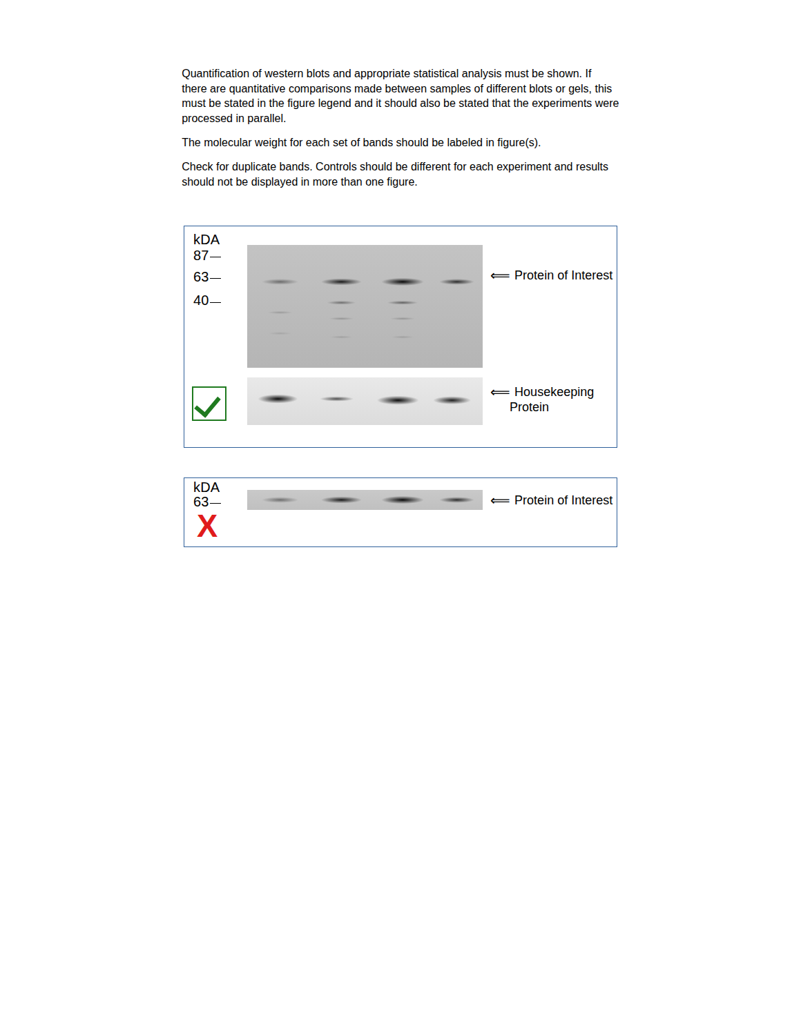Quantification of western blots and appropriate statistical analysis must be shown. If there are quantitative comparisons made between samples of different blots or gels, this must be stated in the figure legend and it should also be stated that the experiments were processed in parallel.
The molecular weight for each set of bands should be labeled in figure(s).
Check for duplicate bands. Controls should be different for each experiment and results should not be displayed in more than one figure.
kDA
87
63
40
⟸Protein of Interest
⟸Housekeeping
Protein
kDA
63
⟸Protein of Interest
X